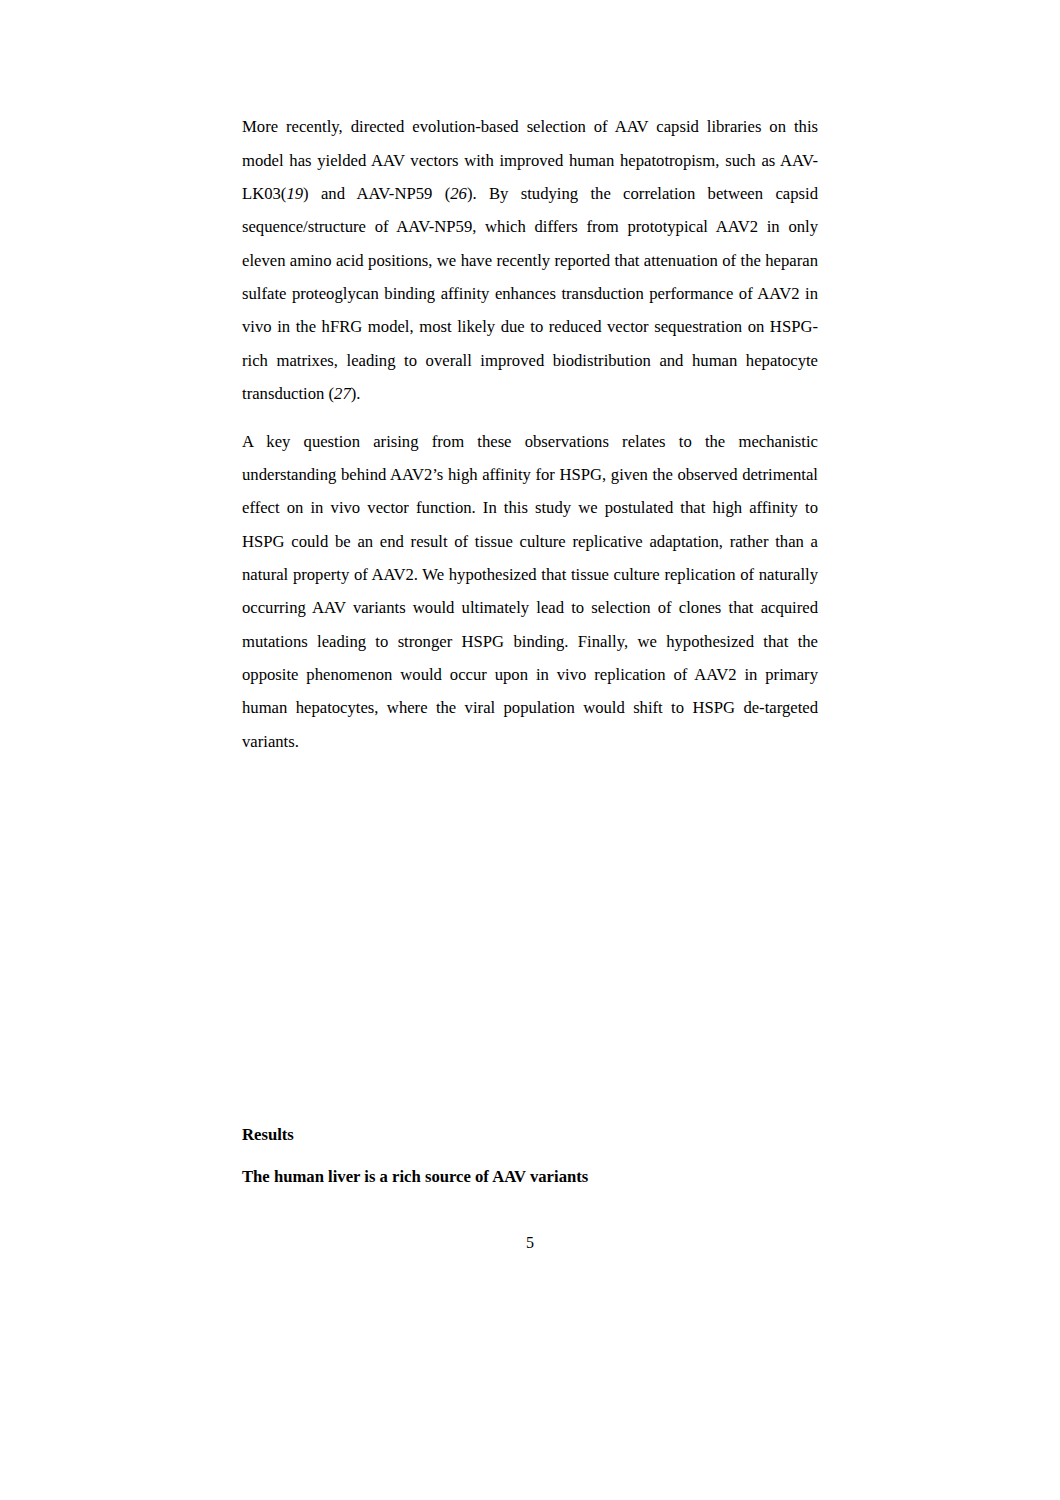More recently, directed evolution-based selection of AAV capsid libraries on this model has yielded AAV vectors with improved human hepatotropism, such as AAV-LK03(19) and AAV-NP59 (26). By studying the correlation between capsid sequence/structure of AAV-NP59, which differs from prototypical AAV2 in only eleven amino acid positions, we have recently reported that attenuation of the heparan sulfate proteoglycan binding affinity enhances transduction performance of AAV2 in vivo in the hFRG model, most likely due to reduced vector sequestration on HSPG-rich matrixes, leading to overall improved biodistribution and human hepatocyte transduction (27).
A key question arising from these observations relates to the mechanistic understanding behind AAV2’s high affinity for HSPG, given the observed detrimental effect on in vivo vector function. In this study we postulated that high affinity to HSPG could be an end result of tissue culture replicative adaptation, rather than a natural property of AAV2. We hypothesized that tissue culture replication of naturally occurring AAV variants would ultimately lead to selection of clones that acquired mutations leading to stronger HSPG binding. Finally, we hypothesized that the opposite phenomenon would occur upon in vivo replication of AAV2 in primary human hepatocytes, where the viral population would shift to HSPG de-targeted variants.
Results
The human liver is a rich source of AAV variants
5